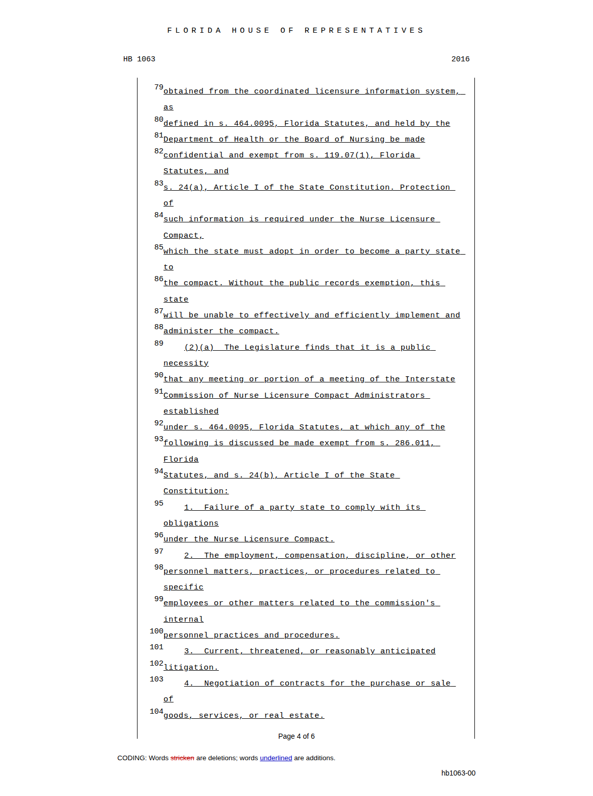FLORIDA HOUSE OF REPRESENTATIVES
HB 1063 2016
| 79 | obtained from the coordinated licensure information system, as |
| 80 | defined in s. 464.0095, Florida Statutes, and held by the |
| 81 | Department of Health or the Board of Nursing be made |
| 82 | confidential and exempt from s. 119.07(1), Florida Statutes, and |
| 83 | s. 24(a), Article I of the State Constitution. Protection of |
| 84 | such information is required under the Nurse Licensure Compact, |
| 85 | which the state must adopt in order to become a party state to |
| 86 | the compact. Without the public records exemption, this state |
| 87 | will be unable to effectively and efficiently implement and |
| 88 | administer the compact. |
| 89 | (2)(a) The Legislature finds that it is a public necessity |
| 90 | that any meeting or portion of a meeting of the Interstate |
| 91 | Commission of Nurse Licensure Compact Administrators established |
| 92 | under s. 464.0095, Florida Statutes, at which any of the |
| 93 | following is discussed be made exempt from s. 286.011, Florida |
| 94 | Statutes, and s. 24(b), Article I of the State Constitution: |
| 95 | 1. Failure of a party state to comply with its obligations |
| 96 | under the Nurse Licensure Compact. |
| 97 | 2. The employment, compensation, discipline, or other |
| 98 | personnel matters, practices, or procedures related to specific |
| 99 | employees or other matters related to the commission's internal |
| 100 | personnel practices and procedures. |
| 101 | 3. Current, threatened, or reasonably anticipated |
| 102 | litigation. |
| 103 | 4. Negotiation of contracts for the purchase or sale of |
| 104 | goods, services, or real estate. |
Page 4 of 6
CODING: Words stricken are deletions; words underlined are additions.
hb1063-00